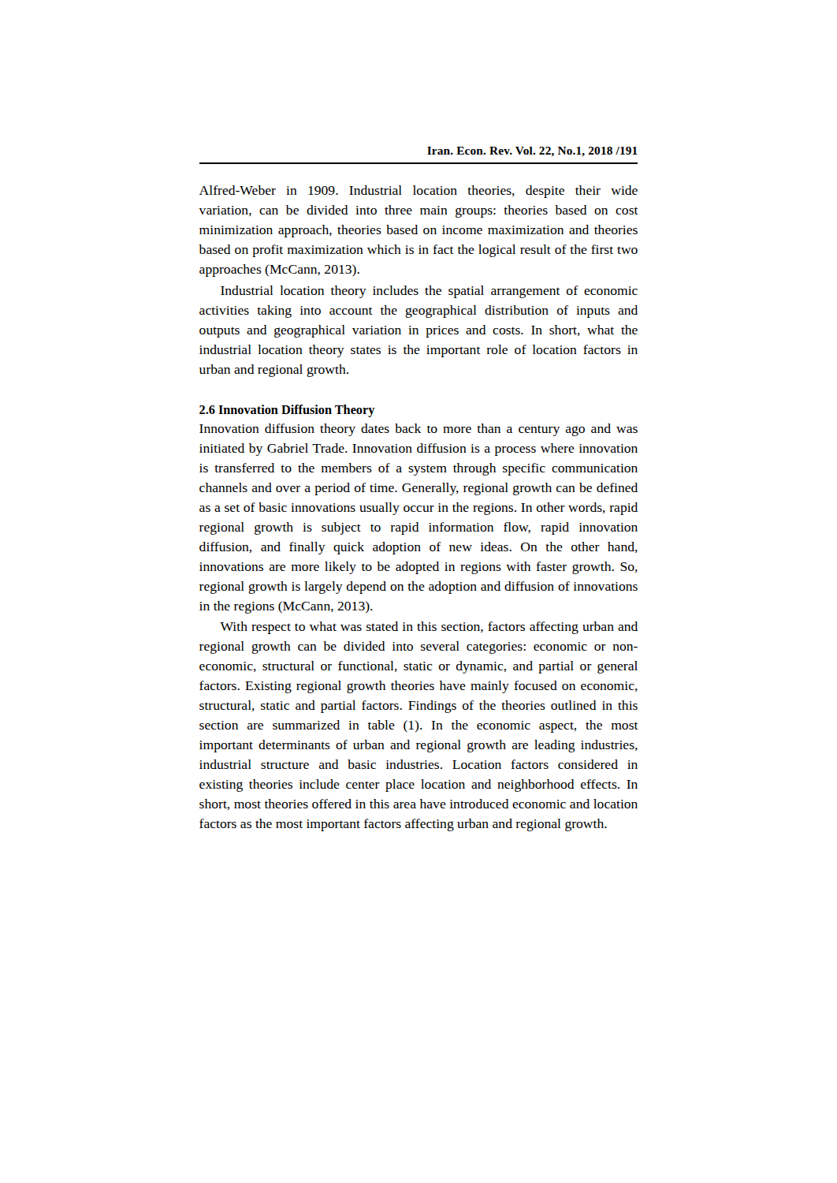Iran. Econ. Rev. Vol. 22, No.1, 2018 /191
Alfred-Weber in 1909. Industrial location theories, despite their wide variation, can be divided into three main groups: theories based on cost minimization approach, theories based on income maximization and theories based on profit maximization which is in fact the logical result of the first two approaches (McCann, 2013).
Industrial location theory includes the spatial arrangement of economic activities taking into account the geographical distribution of inputs and outputs and geographical variation in prices and costs. In short, what the industrial location theory states is the important role of location factors in urban and regional growth.
2.6 Innovation Diffusion Theory
Innovation diffusion theory dates back to more than a century ago and was initiated by Gabriel Trade. Innovation diffusion is a process where innovation is transferred to the members of a system through specific communication channels and over a period of time. Generally, regional growth can be defined as a set of basic innovations usually occur in the regions. In other words, rapid regional growth is subject to rapid information flow, rapid innovation diffusion, and finally quick adoption of new ideas. On the other hand, innovations are more likely to be adopted in regions with faster growth. So, regional growth is largely depend on the adoption and diffusion of innovations in the regions (McCann, 2013).
With respect to what was stated in this section, factors affecting urban and regional growth can be divided into several categories: economic or non-economic, structural or functional, static or dynamic, and partial or general factors. Existing regional growth theories have mainly focused on economic, structural, static and partial factors. Findings of the theories outlined in this section are summarized in table (1). In the economic aspect, the most important determinants of urban and regional growth are leading industries, industrial structure and basic industries. Location factors considered in existing theories include center place location and neighborhood effects. In short, most theories offered in this area have introduced economic and location factors as the most important factors affecting urban and regional growth.